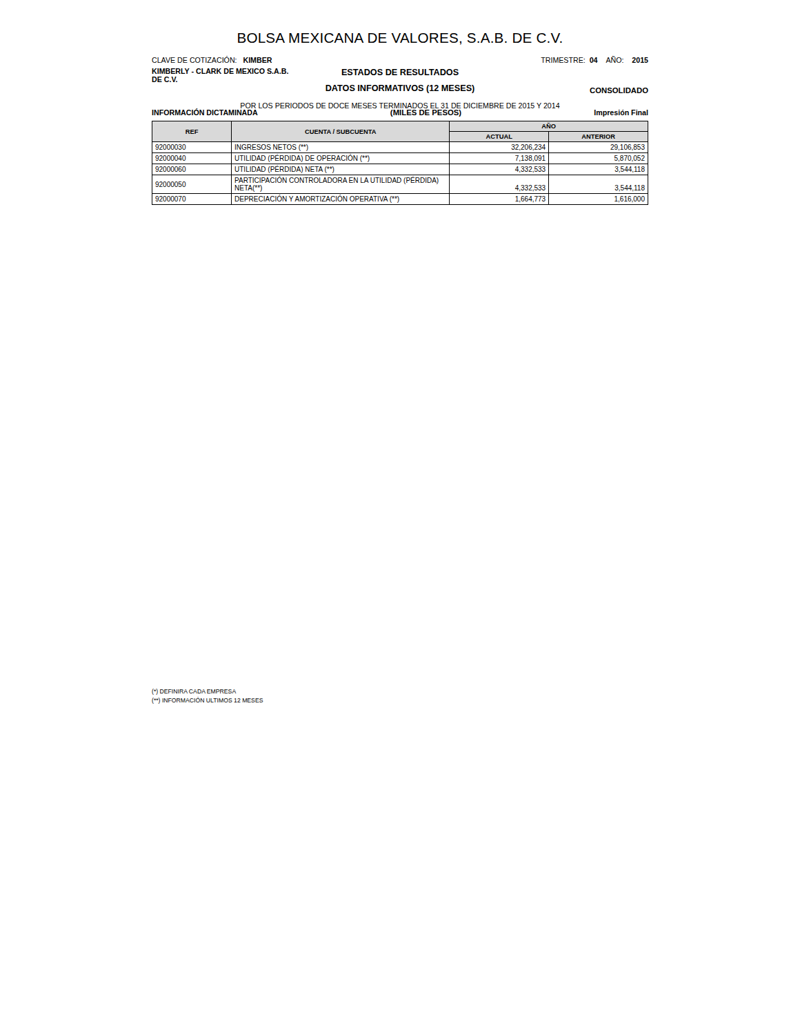BOLSA MEXICANA DE VALORES, S.A.B. DE C.V.
| CLAVE DE COTIZACIÓN: KIMBER | | TRIMESTRE: 04 AÑO: 2015 |
| KIMBERLY - CLARK DE MEXICO S.A.B. DE C.V. | ESTADOS DE RESULTADOS DATOS INFORMATIVOS (12 MESES) | CONSOLIDADO |
POR LOS PERIODOS DE DOCE MESES TERMINADOS EL 31 DE DICIEMBRE DE 2015 Y 2014
INFORMACIÓN DICTAMINADA
(MILES DE PESOS)
Impresión Final
| REF | CUENTA / SUBCUENTA | AÑO |
| --- | --- | --- |
| ACTUAL | ANTERIOR |
| 92000030 | INGRESOS NETOS (**) | 32,206,234 | 29,106,853 |
| 92000040 | UTILIDAD (PÉRDIDA) DE OPERACIÓN (**) | 7,138,091 | 5,870,052 |
| 92000060 | UTILIDAD (PÉRDIDA) NETA (**) | 4,332,533 | 3,544,118 |
| 92000050 | PARTICIPACIÓN CONTROLADORA EN LA UTILIDAD (PÉRDIDA) NETA(**) | 4,332,533 | 3,544,118 |
| 92000070 | DEPRECIACIÓN Y AMORTIZACIÓN OPERATIVA (**) | 1,664,773 | 1,616,000 |
(*) DEFINIRA CADA EMPRESA
(**) INFORMACIÓN ULTIMOS 12 MESES